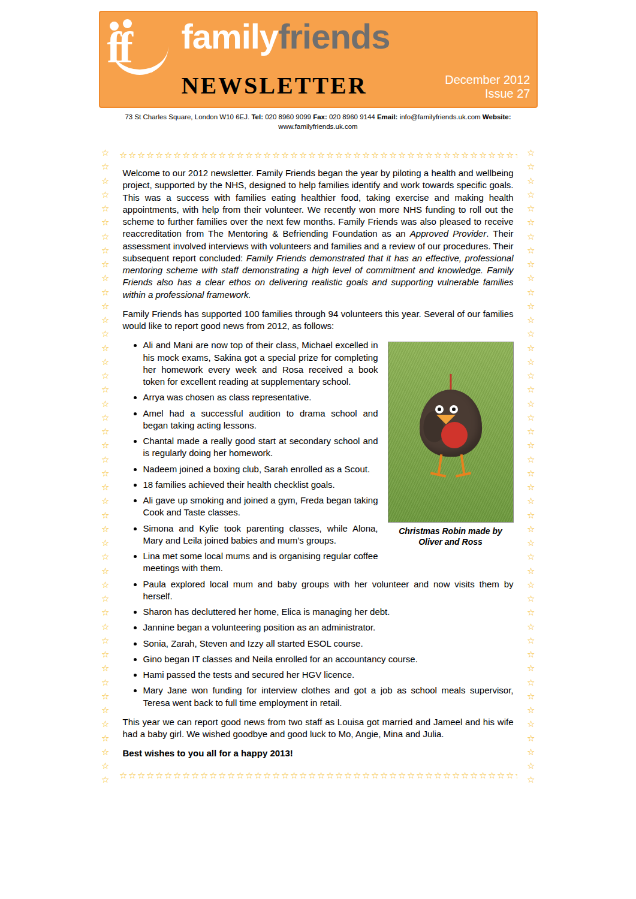ff
family friends
Newsletter
December 2012
Issue 27
73 St Charles Square, London W10 6EJ. Tel: 020 8960 9099 Fax: 020 8960 9144 Email: info@familyfriends.uk.com Website: www.familyfriends.uk.com
☆☆☆☆☆☆☆☆☆☆☆☆☆☆☆☆☆☆☆☆☆☆☆☆☆☆☆☆☆☆☆☆☆☆☆☆☆☆☆☆☆☆☆☆☆☆☆☆☆☆☆☆☆☆☆☆☆☆☆☆
☆
☆
☆
☆
☆
☆
☆
☆
☆
☆
☆
☆
☆
☆
☆
☆
☆
☆
☆
☆
☆
☆
☆
☆
☆
☆
☆
☆
☆
☆
☆
☆
☆
☆
☆
☆
☆
☆
☆
☆
☆
☆
☆
☆
☆
☆
☆
☆
☆
☆
☆
☆
☆
☆
☆
☆
☆
☆
☆
☆
☆
☆
☆
☆
☆
☆
☆
☆
☆
☆
☆
☆
☆
☆
☆
☆
☆
☆
☆
☆
☆
☆
☆
☆
☆
☆
☆
☆
☆
☆
☆
☆
☆
☆
☆
☆
☆
☆
☆
☆
☆
☆
☆
☆
☆
☆
☆
☆
☆
☆
☆
☆
☆
☆
☆
☆
☆
☆
☆
☆
☆
☆
☆
☆
☆
☆
☆
☆
☆
☆
☆
☆
☆
☆
☆
☆
☆
☆
☆
☆
Welcome to our 2012 newsletter. Family Friends began the year by piloting a health and wellbeing project, supported by the NHS, designed to help families identify and work towards specific goals. This was a success with families eating healthier food, taking exercise and making health appointments, with help from their volunteer. We recently won more NHS funding to roll out the scheme to further families over the next few months. Family Friends was also pleased to receive reaccreditation from The Mentoring & Befriending Foundation as an Approved Provider. Their assessment involved interviews with volunteers and families and a review of our procedures. Their subsequent report concluded: Family Friends demonstrated that it has an effective, professional mentoring scheme with staff demonstrating a high level of commitment and knowledge. Family Friends also has a clear ethos on delivering realistic goals and supporting vulnerable families within a professional framework.
Family Friends has supported 100 families through 94 volunteers this year. Several of our families would like to report good news from 2012, as follows:
Christmas Robin made by
Oliver and Ross
Ali and Mani are now top of their class, Michael excelled in his mock exams, Sakina got a special prize for completing her homework every week and Rosa received a book token for excellent reading at supplementary school.
Arrya was chosen as class representative.
Amel had a successful audition to drama school and began taking acting lessons.
Chantal made a really good start at secondary school and is regularly doing her homework.
Nadeem joined a boxing club, Sarah enrolled as a Scout.
18 families achieved their health checklist goals.
Ali gave up smoking and joined a gym, Freda began taking Cook and Taste classes.
Simona and Kylie took parenting classes, while Alona, Mary and Leila joined babies and mum’s groups.
Lina met some local mums and is organising regular coffee meetings with them.
Paula explored local mum and baby groups with her volunteer and now visits them by herself.
Sharon has decluttered her home, Elica is managing her debt.
Jannine began a volunteering position as an administrator.
Sonia, Zarah, Steven and Izzy all started ESOL course.
Gino began IT classes and Neila enrolled for an accountancy course.
Hami passed the tests and secured her HGV licence.
Mary Jane won funding for interview clothes and got a job as school meals supervisor, Teresa went back to full time employment in retail.
This year we can report good news from two staff as Louisa got married and Jameel and his wife had a baby girl. We wished goodbye and good luck to Mo, Angie, Mina and Julia.
Best wishes to you all for a happy 2013!
☆☆☆☆☆☆☆☆☆☆☆☆☆☆☆☆☆☆☆☆☆☆☆☆☆☆☆☆☆☆☆☆☆☆☆☆☆☆☆☆☆☆☆☆☆☆☆☆☆☆☆☆☆☆☆☆☆☆☆☆